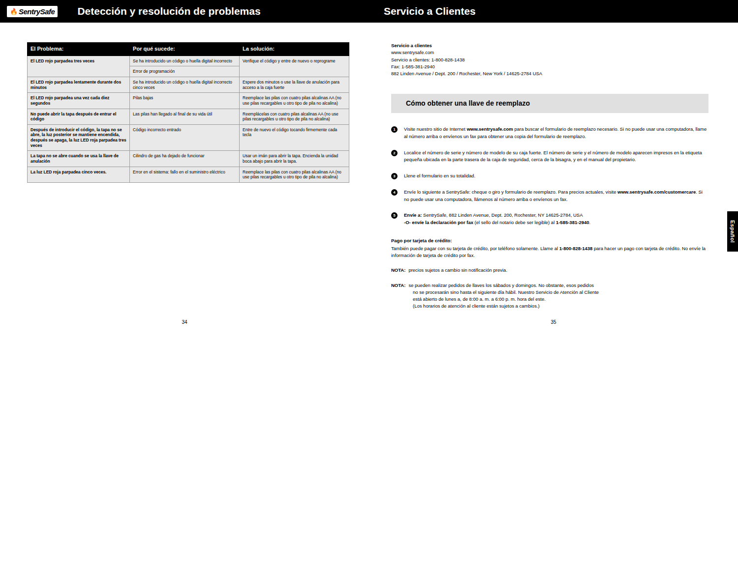🔥SentrySafe
Detección y resolución de problemas
| El Problema: | Por qué sucede: | La solución: |
| --- | --- | --- |
| El LED rojo parpadea tres veces | Se ha introducido un código o huella digital incorrecto | Verifique el código y entre de nuevo o reprograme |
| Error de programación |
| El LED rojo parpadea lentamente durante dos minutos | Se ha introducido un código o huella digital incorrecto cinco veces | Espere dos minutos o use la llave de anulación para acceso a la caja fuerte |
| El LED rojo parpadea una vez cada diez segundos | Pilas bajas | Reemplace las pilas con cuatro pilas alcalinas AA (no use pilas recargables u otro tipo de pila no alcalina) |
| No puede abrir la tapa después de entrar el código | Las pilas han llegado al final de su vida útil | Reemplácelas con cuatro pilas alcalinas AA (no use pilas recargables u otro tipo de pila no alcalina) |
| Después de introducir el código, la tapa no se abre, la luz posterior se mantiene encendida, después se apaga, la luz LED roja parpadea tres veces | Código incorrecto entrado | Entre de nuevo el código tocando firmemente cada tecla |
| La tapa no se abre cuando se usa la llave de anulación | Cilindro de gas ha dejado de funcionar | Usar un imán para abrir la tapa. Encienda la unidad boca abajo para abrir la tapa. |
| La luz LED roja parpadea cinco veces. | Error en el sistema: fallo en el suministro eléctrico | Reemplace las pilas con cuatro pilas alcalinas AA (no use pilas recargables u otro tipo de pila no alcalina) |
34
Servicio a Clientes
Servicio a clientes
www.sentrysafe.com
Servicio a clientes: 1-800-828-1438
Fax: 1-585-381-2940
882 Linden Avenue / Dept. 200 / Rochester, New York / 14625-2784 USA
Cómo obtener una llave de reemplazo
1 Visite nuestro sitio de Internet www.sentrysafe.com para buscar el formulario de reemplazo necesario. Si no puede usar una computadora, llame al número arriba o envíenos un fax para obtener una copia del formulario de reemplazo.
2 Localice el número de serie y número de modelo de su caja fuerte. El número de serie y el número de modelo aparecen impresos en la etiqueta pequeña ubicada en la parte trasera de la caja de seguridad, cerca de la bisagra, y en el manual del propietario.
3 Llene el formulario en su totalidad.
4 Envíe lo siguiente a SentrySafe: cheque o giro y formulario de reemplazo. Para precios actuales, visite www.sentrysafe.com/customercare. Si no puede usar una computadora, llámenos al número arriba o envíenos un fax.
5 Envíe a: SentrySafe, 882 Linden Avenue, Dept. 200, Rochester, NY 14625-2784, USA
-O- envíe la declaración por fax (el sello del notario debe ser legible) al 1-585-381-2940.
Pago por tarjeta de crédito:
También puede pagar con su tarjeta de crédito, por teléfono solamente. Llame al 1-800-828-1438 para hacer un pago con tarjeta de crédito. No envíe la información de tarjeta de crédito por fax.
NOTA: precios sujetos a cambio sin notificación previa.
NOTA: se pueden realizar pedidos de llaves los sábados y domingos. No obstante, esos pedidos no se procesarán sino hasta el siguiente día hábil. Nuestro Servicio de Atención al Cliente está abierto de lunes a, de 8:00 a. m. a 6:00 p. m. hora del este. (Los horarios de atención al cliente están sujetos a cambios.)
Español
35